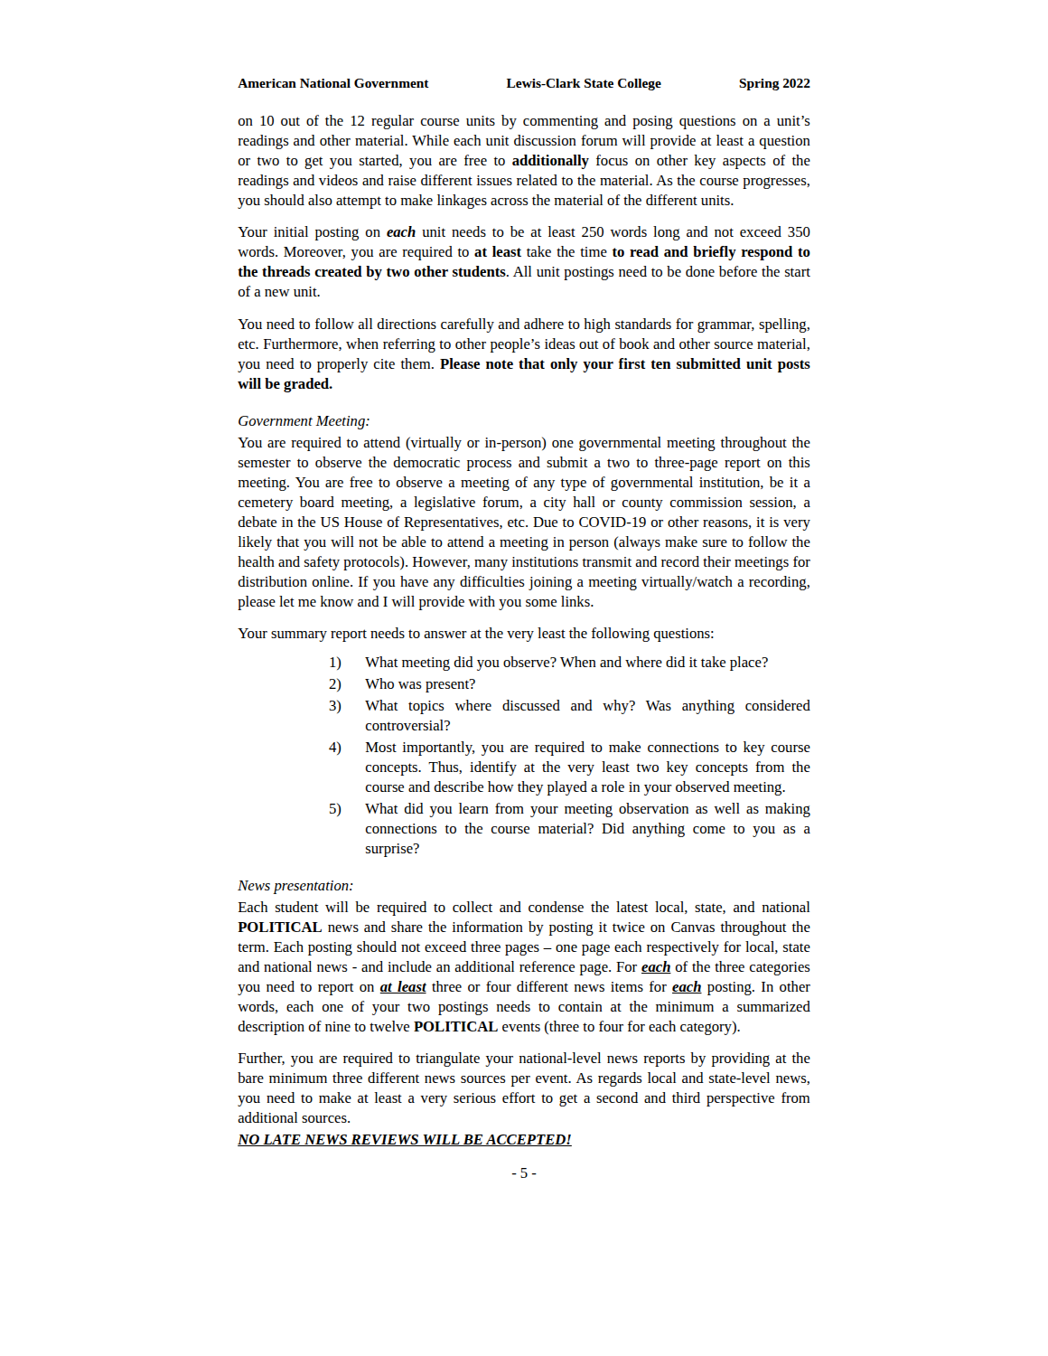American National Government Lewis-Clark State College Spring 2022
on 10 out of the 12 regular course units by commenting and posing questions on a unit’s readings and other material. While each unit discussion forum will provide at least a question or two to get you started, you are free to additionally focus on other key aspects of the readings and videos and raise different issues related to the material. As the course progresses, you should also attempt to make linkages across the material of the different units.
Your initial posting on each unit needs to be at least 250 words long and not exceed 350 words. Moreover, you are required to at least take the time to read and briefly respond to the threads created by two other students. All unit postings need to be done before the start of a new unit.
You need to follow all directions carefully and adhere to high standards for grammar, spelling, etc. Furthermore, when referring to other people’s ideas out of book and other source material, you need to properly cite them. Please note that only your first ten submitted unit posts will be graded.
Government Meeting:
You are required to attend (virtually or in-person) one governmental meeting throughout the semester to observe the democratic process and submit a two to three-page report on this meeting. You are free to observe a meeting of any type of governmental institution, be it a cemetery board meeting, a legislative forum, a city hall or county commission session, a debate in the US House of Representatives, etc. Due to COVID-19 or other reasons, it is very likely that you will not be able to attend a meeting in person (always make sure to follow the health and safety protocols). However, many institutions transmit and record their meetings for distribution online. If you have any difficulties joining a meeting virtually/watch a recording, please let me know and I will provide with you some links.
Your summary report needs to answer at the very least the following questions:
What meeting did you observe? When and where did it take place?
Who was present?
What topics where discussed and why? Was anything considered controversial?
Most importantly, you are required to make connections to key course concepts. Thus, identify at the very least two key concepts from the course and describe how they played a role in your observed meeting.
What did you learn from your meeting observation as well as making connections to the course material? Did anything come to you as a surprise?
News presentation:
Each student will be required to collect and condense the latest local, state, and national POLITICAL news and share the information by posting it twice on Canvas throughout the term. Each posting should not exceed three pages – one page each respectively for local, state and national news - and include an additional reference page. For each of the three categories you need to report on at least three or four different news items for each posting. In other words, each one of your two postings needs to contain at the minimum a summarized description of nine to twelve POLITICAL events (three to four for each category).
Further, you are required to triangulate your national-level news reports by providing at the bare minimum three different news sources per event. As regards local and state-level news, you need to make at least a very serious effort to get a second and third perspective from additional sources. NO LATE NEWS REVIEWS WILL BE ACCEPTED!
- 5 -